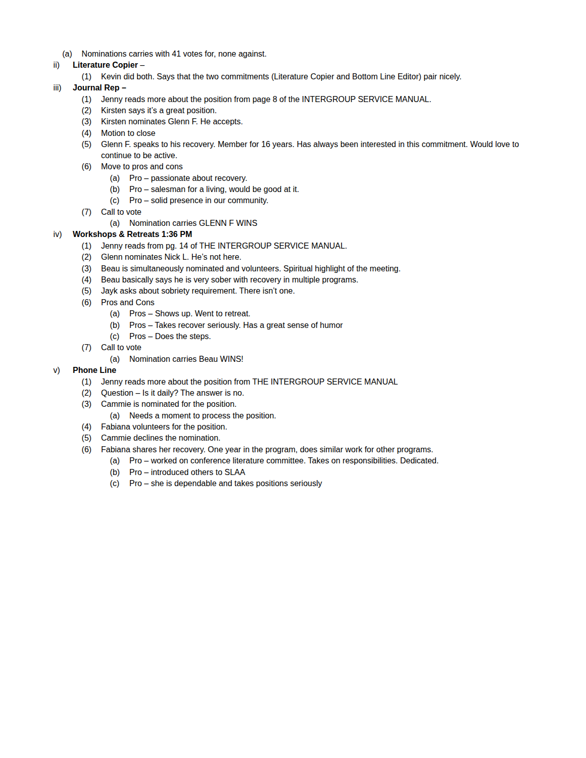(a) Nominations carries with 41 votes for, none against.
ii) Literature Copier –
(1) Kevin did both. Says that the two commitments (Literature Copier and Bottom Line Editor) pair nicely.
iii) Journal Rep –
(1) Jenny reads more about the position from page 8 of the INTERGROUP SERVICE MANUAL.
(2) Kirsten says it’s a great position.
(3) Kirsten nominates Glenn F. He accepts.
(4) Motion to close
(5) Glenn F. speaks to his recovery. Member for 16 years. Has always been interested in this commitment. Would love to continue to be active.
(6) Move to pros and cons
(a) Pro – passionate about recovery.
(b) Pro – salesman for a living, would be good at it.
(c) Pro – solid presence in our community.
(7) Call to vote
(a) Nomination carries GLENN F WINS
iv) Workshops & Retreats 1:36 PM
(1) Jenny reads from pg. 14 of THE INTERGROUP SERVICE MANUAL.
(2) Glenn nominates Nick L. He’s not here.
(3) Beau is simultaneously nominated and volunteers. Spiritual highlight of the meeting.
(4) Beau basically says he is very sober with recovery in multiple programs.
(5) Jayk asks about sobriety requirement. There isn’t one.
(6) Pros and Cons
(a) Pros – Shows up. Went to retreat.
(b) Pros – Takes recover seriously. Has a great sense of humor
(c) Pros – Does the steps.
(7) Call to vote
(a) Nomination carries Beau WINS!
v) Phone Line
(1) Jenny reads more about the position from THE INTERGROUP SERVICE MANUAL
(2) Question – Is it daily? The answer is no.
(3) Cammie is nominated for the position.
(a) Needs a moment to process the position.
(4) Fabiana volunteers for the position.
(5) Cammie declines the nomination.
(6) Fabiana shares her recovery. One year in the program, does similar work for other programs.
(a) Pro – worked on conference literature committee. Takes on responsibilities. Dedicated.
(b) Pro – introduced others to SLAA
(c) Pro – she is dependable and takes positions seriously